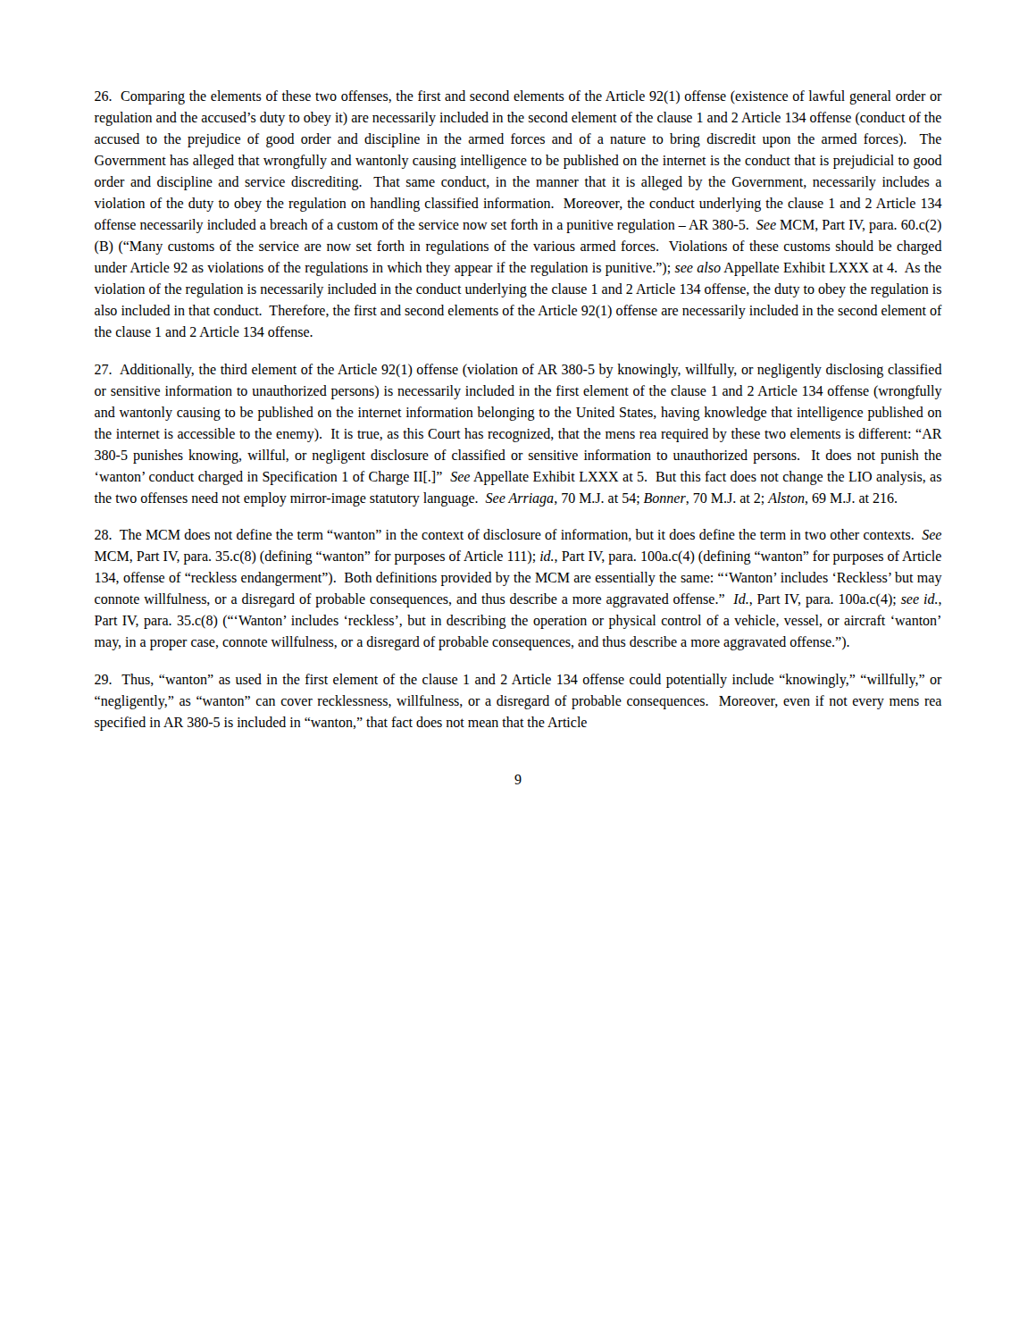26. Comparing the elements of these two offenses, the first and second elements of the Article 92(1) offense (existence of lawful general order or regulation and the accused’s duty to obey it) are necessarily included in the second element of the clause 1 and 2 Article 134 offense (conduct of the accused to the prejudice of good order and discipline in the armed forces and of a nature to bring discredit upon the armed forces). The Government has alleged that wrongfully and wantonly causing intelligence to be published on the internet is the conduct that is prejudicial to good order and discipline and service discrediting. That same conduct, in the manner that it is alleged by the Government, necessarily includes a violation of the duty to obey the regulation on handling classified information. Moreover, the conduct underlying the clause 1 and 2 Article 134 offense necessarily included a breach of a custom of the service now set forth in a punitive regulation – AR 380-5. See MCM, Part IV, para. 60.c(2)(B) (“Many customs of the service are now set forth in regulations of the various armed forces. Violations of these customs should be charged under Article 92 as violations of the regulations in which they appear if the regulation is punitive.”); see also Appellate Exhibit LXXX at 4. As the violation of the regulation is necessarily included in the conduct underlying the clause 1 and 2 Article 134 offense, the duty to obey the regulation is also included in that conduct. Therefore, the first and second elements of the Article 92(1) offense are necessarily included in the second element of the clause 1 and 2 Article 134 offense.
27. Additionally, the third element of the Article 92(1) offense (violation of AR 380-5 by knowingly, willfully, or negligently disclosing classified or sensitive information to unauthorized persons) is necessarily included in the first element of the clause 1 and 2 Article 134 offense (wrongfully and wantonly causing to be published on the internet information belonging to the United States, having knowledge that intelligence published on the internet is accessible to the enemy). It is true, as this Court has recognized, that the mens rea required by these two elements is different: “AR 380-5 punishes knowing, willful, or negligent disclosure of classified or sensitive information to unauthorized persons. It does not punish the ‘wanton’ conduct charged in Specification 1 of Charge II[.]” See Appellate Exhibit LXXX at 5. But this fact does not change the LIO analysis, as the two offenses need not employ mirror-image statutory language. See Arriaga, 70 M.J. at 54; Bonner, 70 M.J. at 2; Alston, 69 M.J. at 216.
28. The MCM does not define the term “wanton” in the context of disclosure of information, but it does define the term in two other contexts. See MCM, Part IV, para. 35.c(8) (defining “wanton” for purposes of Article 111); id., Part IV, para. 100a.c(4) (defining “wanton” for purposes of Article 134, offense of “reckless endangerment”). Both definitions provided by the MCM are essentially the same: “‘Wanton’ includes ‘Reckless’ but may connote willfulness, or a disregard of probable consequences, and thus describe a more aggravated offense.” Id., Part IV, para. 100a.c(4); see id., Part IV, para. 35.c(8) (“‘Wanton’ includes ‘reckless’, but in describing the operation or physical control of a vehicle, vessel, or aircraft ‘wanton’ may, in a proper case, connote willfulness, or a disregard of probable consequences, and thus describe a more aggravated offense.”).
29. Thus, “wanton” as used in the first element of the clause 1 and 2 Article 134 offense could potentially include “knowingly,” “willfully,” or “negligently,” as “wanton” can cover recklessness, willfulness, or a disregard of probable consequences. Moreover, even if not every mens rea specified in AR 380-5 is included in “wanton,” that fact does not mean that the Article
9